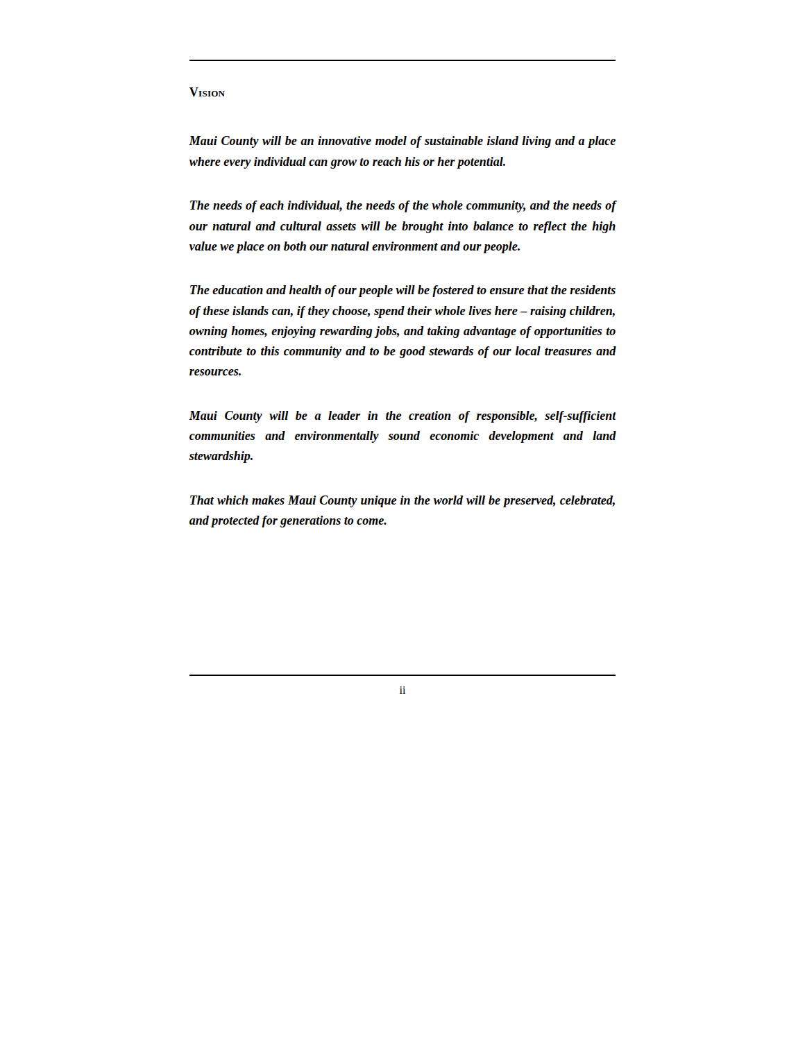Vision
Maui County will be an innovative model of sustainable island living and a place where every individual can grow to reach his or her potential.
The needs of each individual, the needs of the whole community, and the needs of our natural and cultural assets will be brought into balance to reflect the high value we place on both our natural environment and our people.
The education and health of our people will be fostered to ensure that the residents of these islands can, if they choose, spend their whole lives here – raising children, owning homes, enjoying rewarding jobs, and taking advantage of opportunities to contribute to this community and to be good stewards of our local treasures and resources.
Maui County will be a leader in the creation of responsible, self-sufficient communities and environmentally sound economic development and land stewardship.
That which makes Maui County unique in the world will be preserved, celebrated, and protected for generations to come.
ii